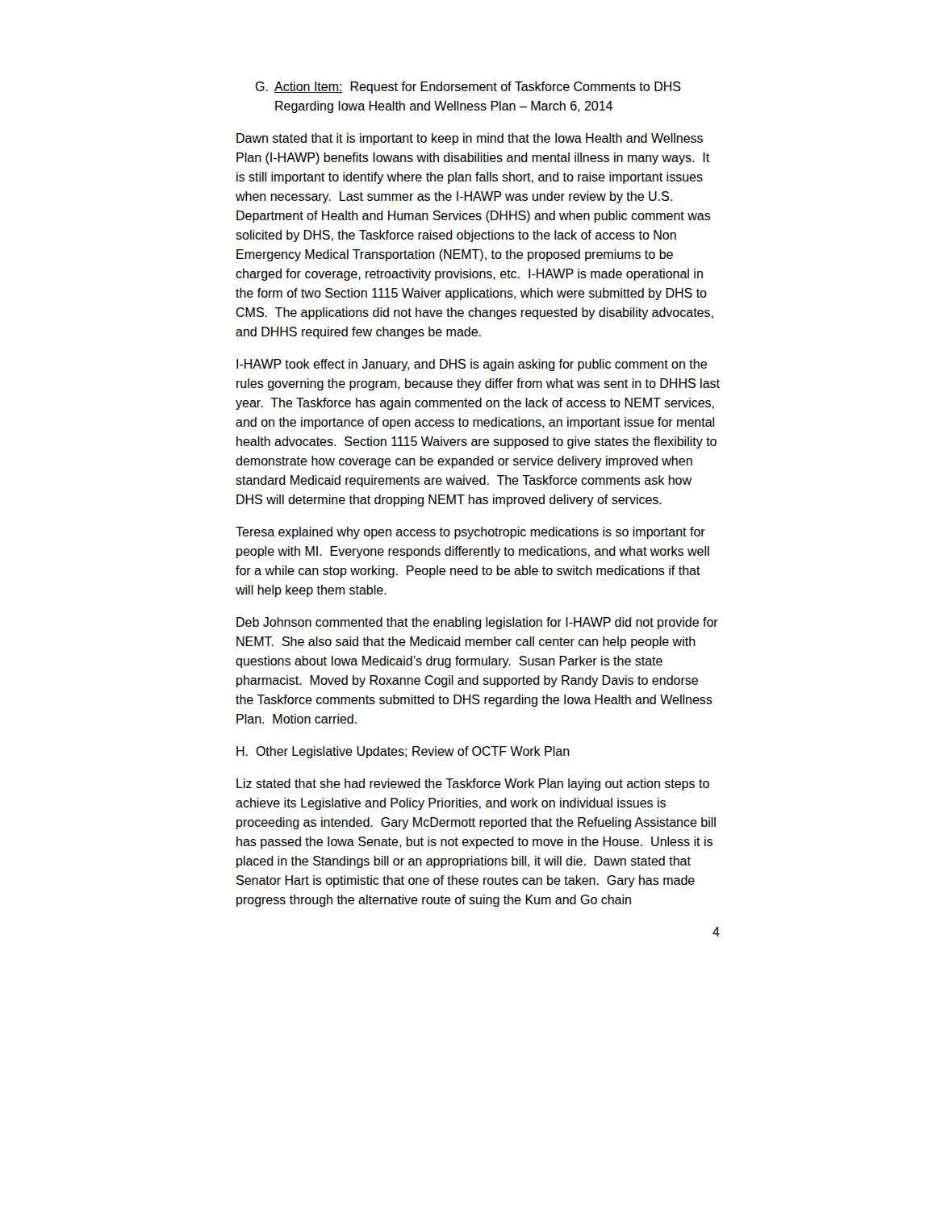G. Action Item: Request for Endorsement of Taskforce Comments to DHS Regarding Iowa Health and Wellness Plan – March 6, 2014
Dawn stated that it is important to keep in mind that the Iowa Health and Wellness Plan (I-HAWP) benefits Iowans with disabilities and mental illness in many ways. It is still important to identify where the plan falls short, and to raise important issues when necessary. Last summer as the I-HAWP was under review by the U.S. Department of Health and Human Services (DHHS) and when public comment was solicited by DHS, the Taskforce raised objections to the lack of access to Non Emergency Medical Transportation (NEMT), to the proposed premiums to be charged for coverage, retroactivity provisions, etc. I-HAWP is made operational in the form of two Section 1115 Waiver applications, which were submitted by DHS to CMS. The applications did not have the changes requested by disability advocates, and DHHS required few changes be made.
I-HAWP took effect in January, and DHS is again asking for public comment on the rules governing the program, because they differ from what was sent in to DHHS last year. The Taskforce has again commented on the lack of access to NEMT services, and on the importance of open access to medications, an important issue for mental health advocates. Section 1115 Waivers are supposed to give states the flexibility to demonstrate how coverage can be expanded or service delivery improved when standard Medicaid requirements are waived. The Taskforce comments ask how DHS will determine that dropping NEMT has improved delivery of services.
Teresa explained why open access to psychotropic medications is so important for people with MI. Everyone responds differently to medications, and what works well for a while can stop working. People need to be able to switch medications if that will help keep them stable.
Deb Johnson commented that the enabling legislation for I-HAWP did not provide for NEMT. She also said that the Medicaid member call center can help people with questions about Iowa Medicaid’s drug formulary. Susan Parker is the state pharmacist. Moved by Roxanne Cogil and supported by Randy Davis to endorse the Taskforce comments submitted to DHS regarding the Iowa Health and Wellness Plan. Motion carried.
H. Other Legislative Updates; Review of OCTF Work Plan
Liz stated that she had reviewed the Taskforce Work Plan laying out action steps to achieve its Legislative and Policy Priorities, and work on individual issues is proceeding as intended. Gary McDermott reported that the Refueling Assistance bill has passed the Iowa Senate, but is not expected to move in the House. Unless it is placed in the Standings bill or an appropriations bill, it will die. Dawn stated that Senator Hart is optimistic that one of these routes can be taken. Gary has made progress through the alternative route of suing the Kum and Go chain
4